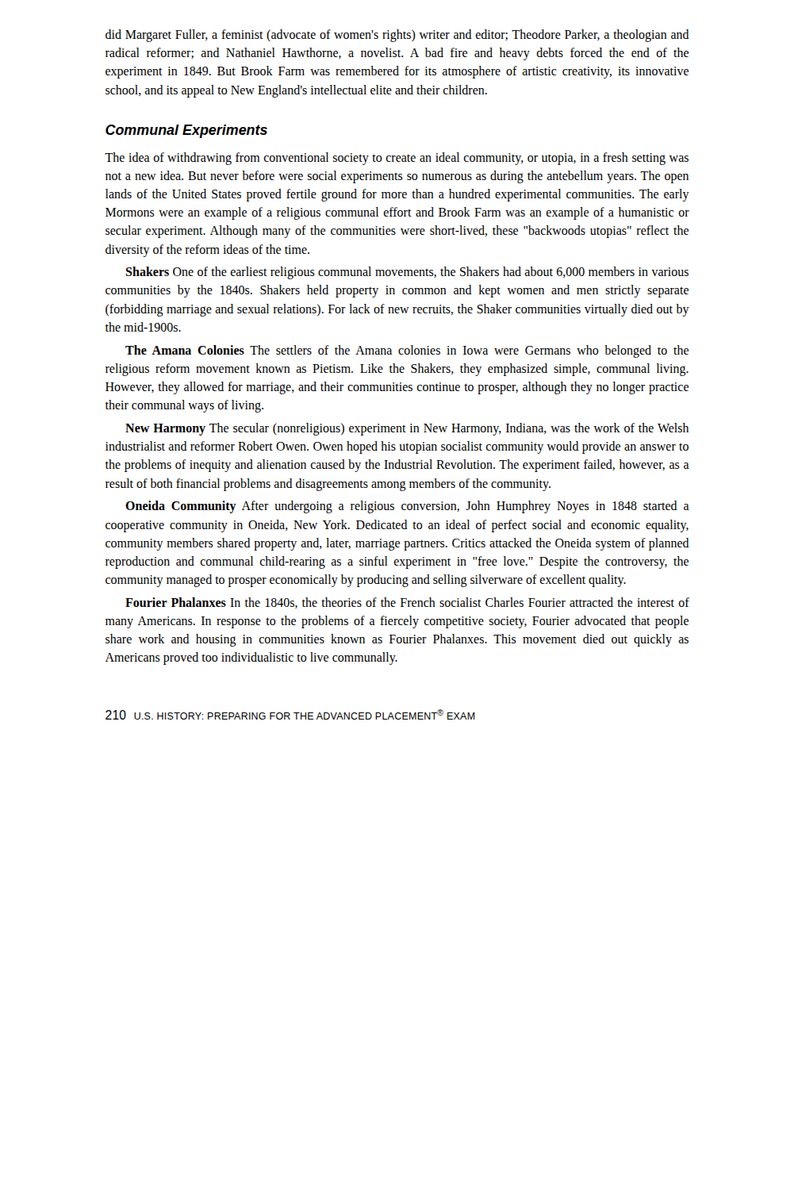did Margaret Fuller, a feminist (advocate of women's rights) writer and editor; Theodore Parker, a theologian and radical reformer; and Nathaniel Hawthorne, a novelist. A bad fire and heavy debts forced the end of the experiment in 1849. But Brook Farm was remembered for its atmosphere of artistic creativity, its innovative school, and its appeal to New England's intellectual elite and their children.
Communal Experiments
The idea of withdrawing from conventional society to create an ideal community, or utopia, in a fresh setting was not a new idea. But never before were social experiments so numerous as during the antebellum years. The open lands of the United States proved fertile ground for more than a hundred experimental communities. The early Mormons were an example of a religious communal effort and Brook Farm was an example of a humanistic or secular experiment. Although many of the communities were short-lived, these "backwoods utopias" reflect the diversity of the reform ideas of the time.
Shakers One of the earliest religious communal movements, the Shakers had about 6,000 members in various communities by the 1840s. Shakers held property in common and kept women and men strictly separate (forbidding marriage and sexual relations). For lack of new recruits, the Shaker communities virtually died out by the mid-1900s.
The Amana Colonies The settlers of the Amana colonies in Iowa were Germans who belonged to the religious reform movement known as Pietism. Like the Shakers, they emphasized simple, communal living. However, they allowed for marriage, and their communities continue to prosper, although they no longer practice their communal ways of living.
New Harmony The secular (nonreligious) experiment in New Harmony, Indiana, was the work of the Welsh industrialist and reformer Robert Owen. Owen hoped his utopian socialist community would provide an answer to the problems of inequity and alienation caused by the Industrial Revolution. The experiment failed, however, as a result of both financial problems and disagreements among members of the community.
Oneida Community After undergoing a religious conversion, John Humphrey Noyes in 1848 started a cooperative community in Oneida, New York. Dedicated to an ideal of perfect social and economic equality, community members shared property and, later, marriage partners. Critics attacked the Oneida system of planned reproduction and communal child-rearing as a sinful experiment in "free love." Despite the controversy, the community managed to prosper economically by producing and selling silverware of excellent quality.
Fourier Phalanxes In the 1840s, the theories of the French socialist Charles Fourier attracted the interest of many Americans. In response to the problems of a fiercely competitive society, Fourier advocated that people share work and housing in communities known as Fourier Phalanxes. This movement died out quickly as Americans proved too individualistic to live communally.
210 U.S. HISTORY: PREPARING FOR THE ADVANCED PLACEMENT® EXAM